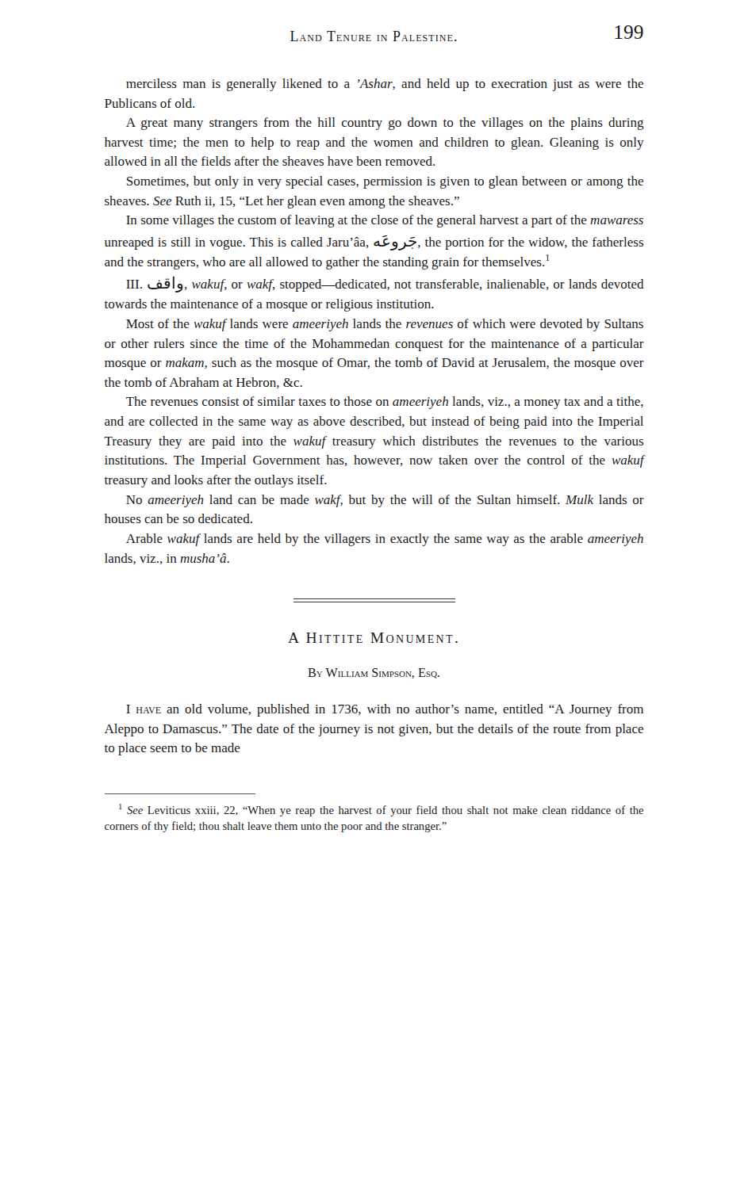Land Tenure in Palestine. 199
merciless man is generally likened to a ’Ashar, and held up to execration just as were the Publicans of old.
A great many strangers from the hill country go down to the villages on the plains during harvest time; the men to help to reap and the women and children to glean. Gleaning is only allowed in all the fields after the sheaves have been removed.
Sometimes, but only in very special cases, permission is given to glean between or among the sheaves. See Ruth ii, 15, “Let her glean even among the sheaves.”
In some villages the custom of leaving at the close of the general harvest a part of the mawaress unreaped is still in vogue. This is called Jaru’âa, جَروعَه, the portion for the widow, the fatherless and the strangers, who are all allowed to gather the standing grain for themselves.1
III. واقف, wakuf, or wakf, stopped—dedicated, not transferable, inalienable, or lands devoted towards the maintenance of a mosque or religious institution.
Most of the wakuf lands were ameeriyeh lands the revenues of which were devoted by Sultans or other rulers since the time of the Mohammedan conquest for the maintenance of a particular mosque or makam, such as the mosque of Omar, the tomb of David at Jerusalem, the mosque over the tomb of Abraham at Hebron, &c.
The revenues consist of similar taxes to those on ameeriyeh lands, viz., a money tax and a tithe, and are collected in the same way as above described, but instead of being paid into the Imperial Treasury they are paid into the wakuf treasury which distributes the revenues to the various institutions. The Imperial Government has, however, now taken over the control of the wakuf treasury and looks after the outlays itself.
No ameeriyeh land can be made wakf, but by the will of the Sultan himself. Mulk lands or houses can be so dedicated.
Arable wakuf lands are held by the villagers in exactly the same way as the arable ameeriyeh lands, viz., in musha’â.
A Hittite Monument.
By William Simpson, Esq.
I have an old volume, published in 1736, with no author’s name, entitled “A Journey from Aleppo to Damascus.” The date of the journey is not given, but the details of the route from place to place seem to be made
1 See Leviticus xxiii, 22, “When ye reap the harvest of your field thou shalt not make clean riddance of the corners of thy field; thou shalt leave them unto the poor and the stranger.”